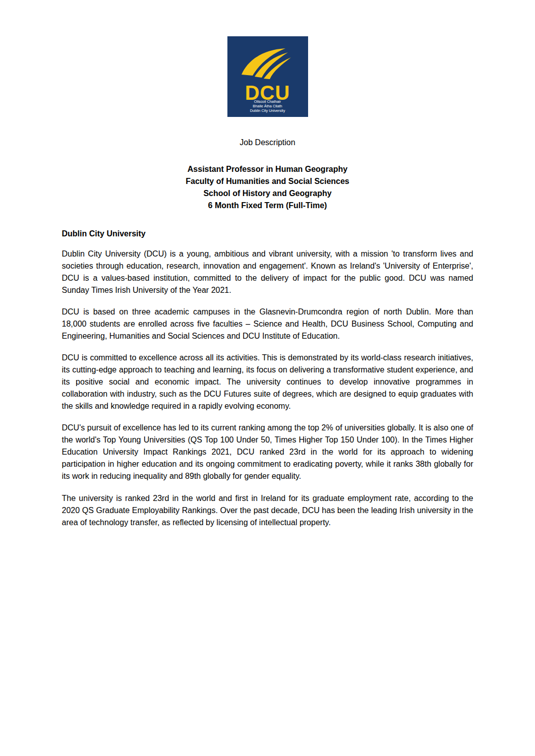DCU
Ollscoil Chathair
Bhaile Átha Cliath
Dublin City University
Job Description
Assistant Professor in Human Geography
Faculty of Humanities and Social Sciences
School of History and Geography
6 Month Fixed Term (Full-Time)
Dublin City University
Dublin City University (DCU) is a young, ambitious and vibrant university, with a mission 'to transform lives and societies through education, research, innovation and engagement'. Known as Ireland's 'University of Enterprise', DCU is a values-based institution, committed to the delivery of impact for the public good. DCU was named Sunday Times Irish University of the Year 2021.
DCU is based on three academic campuses in the Glasnevin-Drumcondra region of north Dublin. More than 18,000 students are enrolled across five faculties – Science and Health, DCU Business School, Computing and Engineering, Humanities and Social Sciences and DCU Institute of Education.
DCU is committed to excellence across all its activities. This is demonstrated by its world-class research initiatives, its cutting-edge approach to teaching and learning, its focus on delivering a transformative student experience, and its positive social and economic impact. The university continues to develop innovative programmes in collaboration with industry, such as the DCU Futures suite of degrees, which are designed to equip graduates with the skills and knowledge required in a rapidly evolving economy.
DCU's pursuit of excellence has led to its current ranking among the top 2% of universities globally. It is also one of the world's Top Young Universities (QS Top 100 Under 50, Times Higher Top 150 Under 100). In the Times Higher Education University Impact Rankings 2021, DCU ranked 23rd in the world for its approach to widening participation in higher education and its ongoing commitment to eradicating poverty, while it ranks 38th globally for its work in reducing inequality and 89th globally for gender equality.
The university is ranked 23rd in the world and first in Ireland for its graduate employment rate, according to the 2020 QS Graduate Employability Rankings. Over the past decade, DCU has been the leading Irish university in the area of technology transfer, as reflected by licensing of intellectual property.